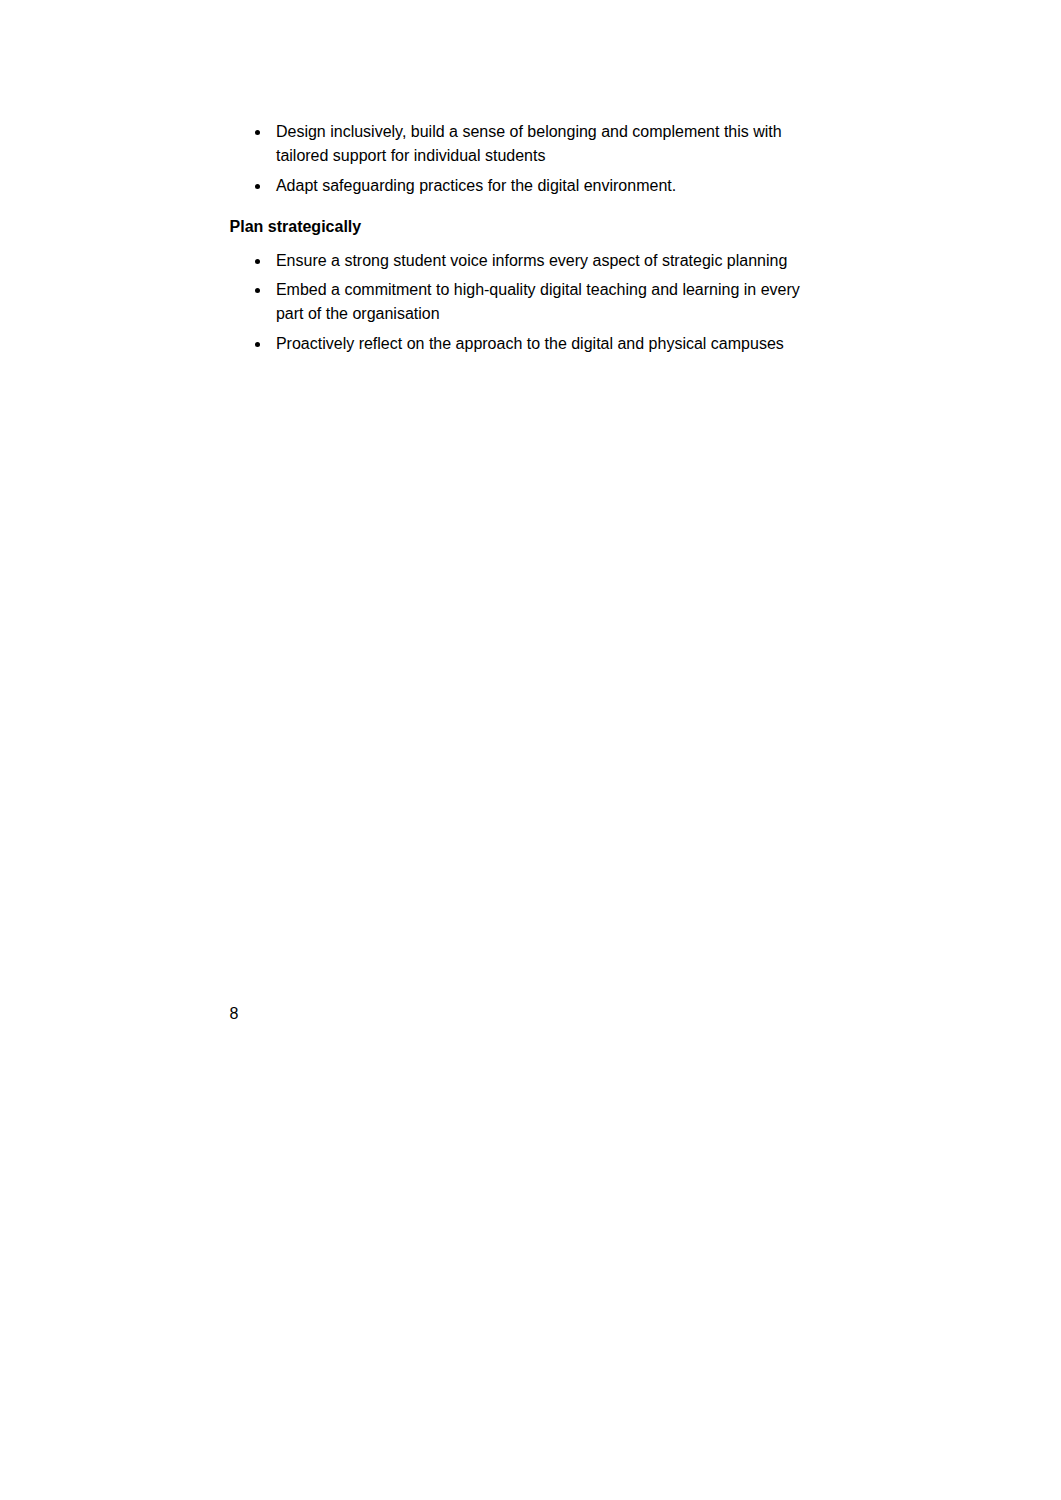Design inclusively, build a sense of belonging and complement this with tailored support for individual students
Adapt safeguarding practices for the digital environment.
Plan strategically
Ensure a strong student voice informs every aspect of strategic planning
Embed a commitment to high-quality digital teaching and learning in every part of the organisation
Proactively reflect on the approach to the digital and physical campuses
8